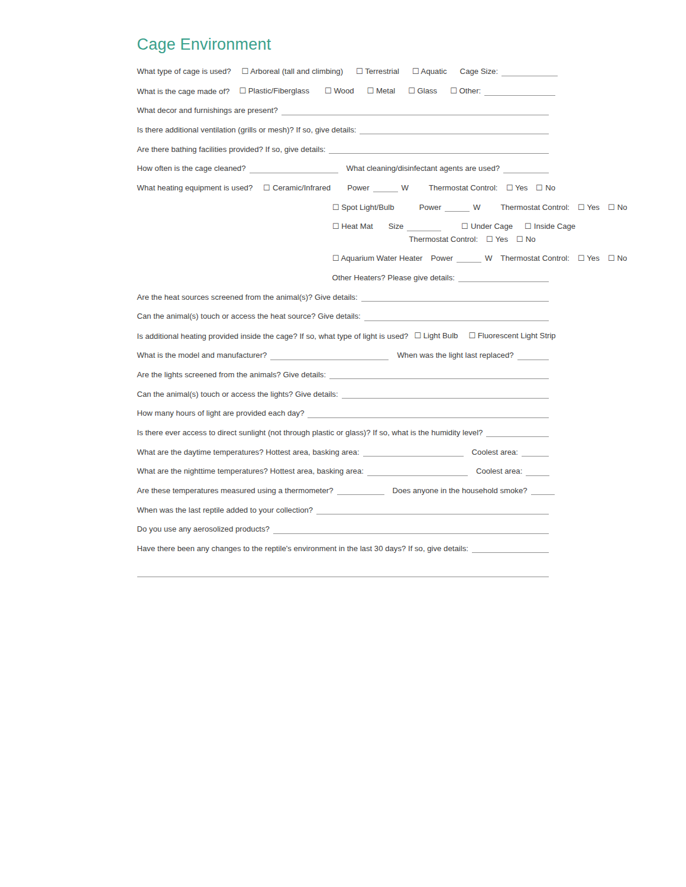Cage Environment
What type of cage is used? ☐ Arboreal (tall and climbing) ☐ Terrestrial ☐ Aquatic Cage Size:
What is the cage made of? ☐ Plastic/Fiberglass ☐ Wood ☐ Metal ☐ Glass ☐ Other:
What decor and furnishings are present?
Is there additional ventilation (grills or mesh)? If so, give details:
Are there bathing facilities provided? If so, give details:
How often is the cage cleaned? What cleaning/disinfectant agents are used?
What heating equipment is used? ☐ Ceramic/Infrared Power W Thermostat Control: ☐ Yes ☐ No
☐ Spot Light/Bulb Power W Thermostat Control: ☐ Yes ☐ No
☐ Heat Mat Size ☐ Under Cage ☐ Inside Cage
Thermostat Control: ☐ Yes ☐ No
☐ Aquarium Water Heater Power W Thermostat Control: ☐ Yes ☐ No
Other Heaters? Please give details:
Are the heat sources screened from the animal(s)? Give details:
Can the animal(s) touch or access the heat source? Give details:
Is additional heating provided inside the cage? If so, what type of light is used? ☐ Light Bulb ☐ Fluorescent Light Strip
What is the model and manufacturer? When was the light last replaced?
Are the lights screened from the animals? Give details:
Can the animal(s) touch or access the lights? Give details:
How many hours of light are provided each day?
Is there ever access to direct sunlight (not through plastic or glass)? If so, what is the humidity level?
What are the daytime temperatures? Hottest area, basking area: Coolest area:
What are the nighttime temperatures? Hottest area, basking area: Coolest area:
Are these temperatures measured using a thermometer? Does anyone in the household smoke?
When was the last reptile added to your collection?
Do you use any aerosolized products?
Have there been any changes to the reptile's environment in the last 30 days? If so, give details: